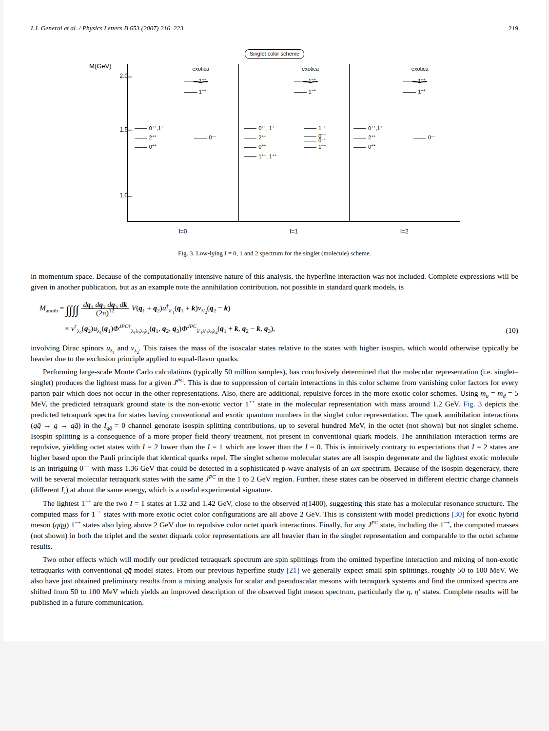I.J. General et al. / Physics Letters B 653 (2007) 216–223 219
Singlet color scheme
M(GeV)
2.0
1.5
1.0
I=0
I=1
I=2
exotica ⏟
1−+
1−+
0++,1+−
2++
0++
0−−
exotica ⏟
1−+
1−+
0++, 1+−
2++
0++
1+−, 1++
1−+
0−−
0−+
1−−
exotica ⏟
1−+
1−+
0++,1+−
2++
0++
0−−
Fig. 3. Low-lying I = 0, 1 and 2 spectrum for the singlet (molecule) scheme.
in momentum space. Because of the computationally intensive nature of this analysis, the hyperfine interaction was not included. Complete expressions will be given in another publication, but as an example note the annihilation contribution, not possible in standard quark models, is
Mannih = ∫∫∫∫ dq1 dq2 dq3 dk(2π)12 V(q1 + q2)u†λ′1(q1 + k)vλ′2(q2 − k)
× v†λ2(q2)uλ1(q1)ΦJPC†λ1λ2λ3λ4(q1, q2, q3)ΦJPCλ′1λ′2λ3λ4(q1 + k, q2 − k, q3),
(10)
involving Dirac spinors uλ1 and vλ2. This raises the mass of the isoscalar states relative to the states with higher isospin, which would otherwise typically be heavier due to the exclusion principle applied to equal-flavor quarks.
Performing large-scale Monte Carlo calculations (typically 50 million samples), has conclusively determined that the molecular representation (i.e. singlet–singlet) produces the lightest mass for a given JPC. This is due to suppression of certain interactions in this color scheme from vanishing color factors for every parton pair which does not occur in the other representations. Also, there are additional, repulsive forces in the more exotic color schemes. Using mu = md = 5 MeV, the predicted tetraquark ground state is the non-exotic vector 1++ state in the molecular representation with mass around 1.2 GeV. Fig. 3 depicts the predicted tetraquark spectra for states having conventional and exotic quantum numbers in the singlet color representation. The quark annihilation interactions (qq̄ → g → qq̄) in the Iqq̄ = 0 channel generate isospin splitting contributions, up to several hundred MeV, in the octet (not shown) but not singlet scheme. Isospin splitting is a consequence of a more proper field theory treatment, not present in conventional quark models. The annihilation interaction terms are repulsive, yielding octet states with I = 2 lower than the I = 1 which are lower than the I = 0. This is intuitively contrary to expectations that I = 2 states are higher based upon the Pauli principle that identical quarks repel. The singlet scheme molecular states are all isospin degenerate and the lightest exotic molecule is an intriguing 0−− with mass 1.36 GeV that could be detected in a sophisticated p-wave analysis of an ωπ spectrum. Because of the isospin degeneracy, there will be several molecular tetraquark states with the same JPC in the 1 to 2 GeV region. Further, these states can be observed in different electric charge channels (different Iz) at about the same energy, which is a useful experimental signature.
The lightest 1−+ are the two I = 1 states at 1.32 and 1.42 GeV, close to the observed π(1400), suggesting this state has a molecular resonance structure. The computed mass for 1−+ states with more exotic octet color configurations are all above 2 GeV. This is consistent with model predictions [30] for exotic hybrid meson (qq̄g) 1−+ states also lying above 2 GeV due to repulsive color octet quark interactions. Finally, for any JPC state, including the 1−+, the computed masses (not shown) in both the triplet and the sextet diquark color representations are all heavier than in the singlet representation and comparable to the octet scheme results.
Two other effects which will modify our predicted tetraquark spectrum are spin splittings from the omitted hyperfine interaction and mixing of non-exotic tetraquarks with conventional qq̄ model states. From our previous hyperfine study [21] we generally expect small spin splittings, roughly 50 to 100 MeV. We also have just obtained preliminary results from a mixing analysis for scalar and pseudoscalar mesons with tetraquark systems and find the unmixed spectra are shifted from 50 to 100 MeV which yields an improved description of the observed light meson spectrum, particularly the η, η′ states. Complete results will be published in a future communication.